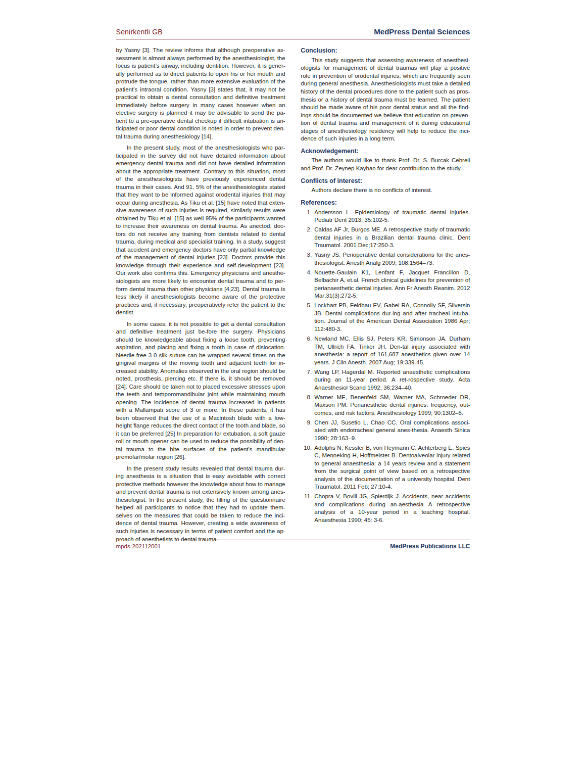Senirkentli GB
MedPress Dental Sciences
by Yasny [3]. The review informs that although preoperative assessment is almost always performed by the anesthesiologist, the focus is patient’s airway, including dentition. However, it is generally performed as to direct patients to open his or her mouth and protrude the tongue, rather than more extensive evaluation of the patient’s intraoral condition. Yasny [3] states that, it may not be practical to obtain a dental consultation and definitive treatment immediately before surgery in many cases however when an elective surgery is planned it may be advisable to send the patient to a pre-operative dental checkup if difficult intubation is anticipated or poor dental condition is noted in order to prevent dental trauma during anesthesiology [14].
In the present study, most of the anesthesiologists who participated in the survey did not have detailed information about emergency dental trauma and did not have detailed information about the appropriate treatment. Contrary to this situation, most of the anesthesiologists have previously experienced dental trauma in their cases. And 91, 5% of the anesthesiologists stated that they want to be informed against orodental injuries that may occur during anesthesia. As Tiku et al. [15] have noted that extensive awareness of such injuries is required, similarly results were obtained by Tiku et al. [15] as well 95% of the participants wanted to increase their awareness on dental trauma. As anectod, doctors do not receive any training from dentists related to dental trauma, during medical and specialist training. In a study, suggest that accident and emergency doctors have only partial knowledge of the management of dental injuries [23]. Doctors provide this knowledge through their experience and self-development [23]. Our work also confirms this. Emergency physicians and anesthesiologists are more likely to encounter dental trauma and to perform dental trauma than other physicians [4,23]. Dental trauma is less likely if anesthesiologists become aware of the protective practices and, if necessary, preoperatively refer the patient to the dentist.
In some cases, it is not possible to get a dental consultation and definitive treatment just be-fore the surgery. Physicians should be knowledgeable about fixing a loose tooth, preventing aspiration, and placing and fixing a tooth in case of dislocation. Needle-free 3-0 silk suture can be wrapped several times on the gingival margins of the moving tooth and adjacent teeth for increased stability. Anomalies observed in the oral region should be noted, prosthesis, piercing etc. If there is, it should be removed [24]. Care should be taken not to placed excessive stresses upon the teeth and temporomandibular joint while maintaining mouth opening. The incidence of dental trauma increased in patients with a Mallampati score of 3 or more. In these patients, it has been observed that the use of a Macintosh blade with a low-height flange reduces the direct contact of the tooth and blade, so it can be preferred [25] In preparation for extubation, a soft gauze roll or mouth opener can be used to reduce the possibility of dental trauma to the bite surfaces of the patient's mandibular premolar/molar region [26].
In the present study results revealed that dental trauma during anesthesia is a situation that is easy avoidable with correct protective methods however the knowledge about how to manage and prevent dental trauma is not extensively known among anesthesiologist. In the present study, the filling of the questionnaire helped all participants to notice that they had to update themselves on the measures that could be taken to reduce the incidence of dental trauma. However, creating a wide awareness of such injuries is necessary in terms of patient comfort and the approach of anesthetists to dental trauma.
Conclusion:
This study suggests that assessing awareness of anesthesiologists for management of dental traumas will play a positive role in prevention of orodental injuries, which are frequently seen during general anesthesia. Anesthesiologists must take a detailed history of the dental procedures done to the patient such as prosthesis or a history of dental trauma must be learned. The patient should be made aware of his poor dental status and all the findings should be documented we believe that education on prevention of dental trauma and management of it during educational stages of anesthesiology residency will help to reduce the incidence of such injuries in a long term.
Acknowledgement:
The authors would like to thank Prof. Dr. S. Burcak Cehreli and Prof. Dr. Zeynep Kayhan for dear contribution to the study.
Conflicts of interest:
Authors declare there is no conflicts of interest.
References:
Andersson L. Epidemiology of traumatic dental injuries. Pediatr Dent 2013; 35:102-5.
Caldas AF Jr, Burgos ME. A retrospective study of traumatic dental injuries in a Brazilian dental trauma clinic. Dent Traumatol. 2001 Dec;17:250-3.
Yasny JS. Perioperative dental considerations for the anesthesiologist. Anesth Analg 2009; 108:1564–73.
Nouette-Gaulain K1, Lenfant F, Jacquet Francillon D, Belbachir A, et.al. French clinical guidelines for prevention of perianaesthetic dental injuries. Ann Fr Anesth Reanim. 2012 Mar;31(3):272-5.
Lockhart PB, Feldbau EV, Gabel RA, Connolly SF, Silversin JB. Dental complications dur-ing and after tracheal intubation. Journal of the American Dental Association 1986 Apr; 112:480-3.
Newland MC, Ellis SJ, Peters KR, Simonson JA, Durham TM, Ullrich FA, Tinker JH. Den-tal injury associated with anesthesia: a report of 161,687 anesthetics given over 14 years. J Clin Anesth. 2007 Aug; 19:339-45.
Wang LP, Hagerdal M. Reported anaesthetic complications during an 11-year period. A ret-rospective study. Acta Anaesthesiol Scand 1992; 36:234–40.
Warner ME, Benenfeld SM, Warner MA, Schroeder DR, Maxson PM. Perianesthetic dental injuries: frequency, outcomes, and risk factors. Anesthesiology 1999; 90:1302–5.
Chen JJ, Susetio L, Chao CC. Oral complications associated with endotracheal general anes-thesia. Anaesth Sinica 1990; 28:163–9.
Adolphs N, Kessler B, von Heymann C, Achterberg E, Spies C, Menneking H, Hoffmeister B. Dentoalveolar injury related to general anaesthesia: a 14 years review and a statement from the surgical point of view based on a retrospective analysis of the documentation of a university hospital. Dent Traumatol. 2011 Feb; 27:10-4.
Chopra V, Bovill JG, Spierdijk J. Accidents, near accidents and complications during an-aesthesia A retrospective analysis of a 10-year period in a teaching hospital. Anaesthesia 1990; 45: 3-6.
mpds-202112001
MedPress Publications LLC